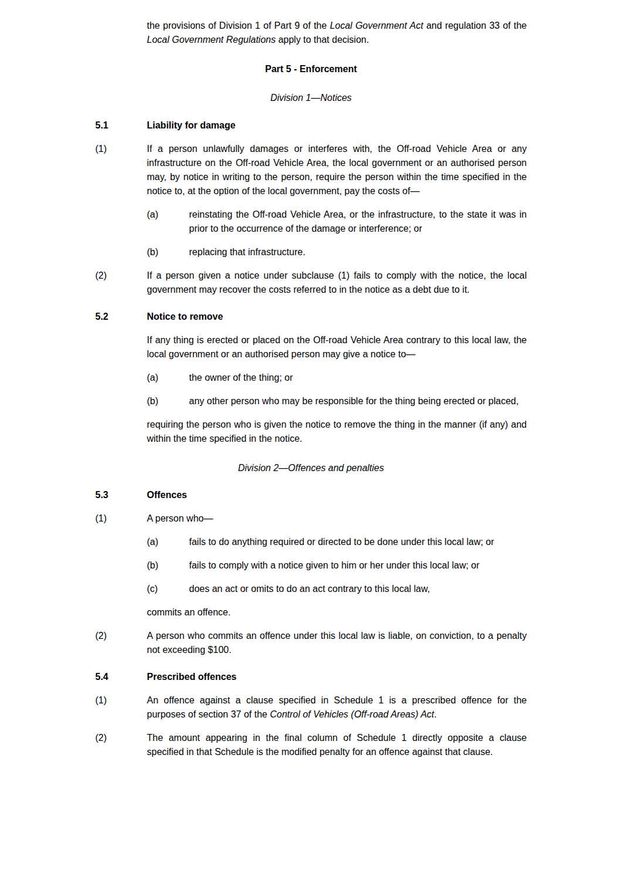the provisions of Division 1 of Part 9 of the Local Government Act and regulation 33 of the Local Government Regulations apply to that decision.
Part 5 - Enforcement
Division 1—Notices
5.1 Liability for damage
(1)
If a person unlawfully damages or interferes with, the Off-road Vehicle Area or any infrastructure on the Off-road Vehicle Area, the local government or an authorised person may, by notice in writing to the person, require the person within the time specified in the notice to, at the option of the local government, pay the costs of—
(a)
reinstating the Off-road Vehicle Area, or the infrastructure, to the state it was in prior to the occurrence of the damage or interference; or
(b)
replacing that infrastructure.
(2)
If a person given a notice under subclause (1) fails to comply with the notice, the local government may recover the costs referred to in the notice as a debt due to it.
5.2 Notice to remove
If any thing is erected or placed on the Off-road Vehicle Area contrary to this local law, the local government or an authorised person may give a notice to—
(a)
the owner of the thing; or
(b)
any other person who may be responsible for the thing being erected or placed,
requiring the person who is given the notice to remove the thing in the manner (if any) and within the time specified in the notice.
Division 2—Offences and penalties
5.3 Offences
(1)
A person who—
(a)
fails to do anything required or directed to be done under this local law; or
(b)
fails to comply with a notice given to him or her under this local law; or
(c)
does an act or omits to do an act contrary to this local law,
commits an offence.
(2)
A person who commits an offence under this local law is liable, on conviction, to a penalty not exceeding $100.
5.4 Prescribed offences
(1)
An offence against a clause specified in Schedule 1 is a prescribed offence for the purposes of section 37 of the Control of Vehicles (Off-road Areas) Act.
(2)
The amount appearing in the final column of Schedule 1 directly opposite a clause specified in that Schedule is the modified penalty for an offence against that clause.